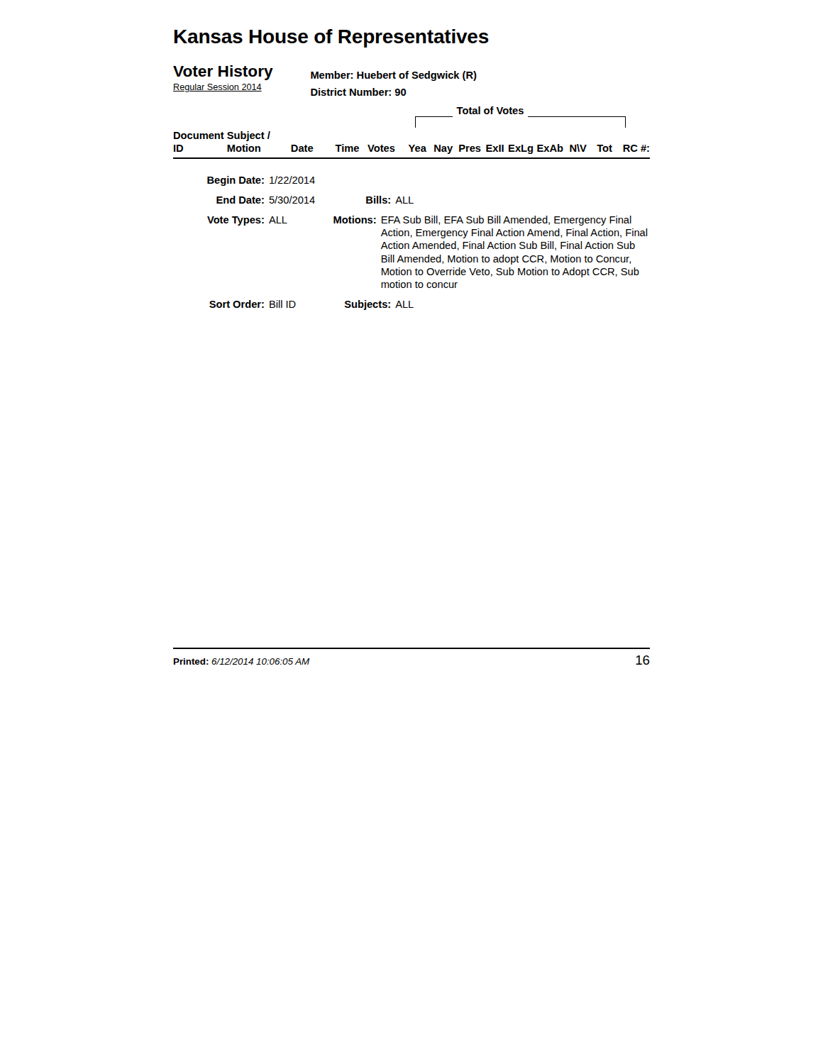Kansas House of Representatives
Voter History
Regular Session 2014
Member: Huebert of Sedgwick (R)
District Number: 90
Total of Votes
Document ID Subject / Motion Date Time Votes Yea Nay Pres ExII ExLg ExAb N\V Tot RC #:
Begin Date:
1/22/2014
End Date:
5/30/2014
Bills:
ALL
Vote Types:
ALL
Motions:
EFA Sub Bill, EFA Sub Bill Amended, Emergency Final Action, Emergency Final Action Amend, Final Action, Final Action Amended, Final Action Sub Bill, Final Action Sub Bill Amended, Motion to adopt CCR, Motion to Concur, Motion to Override Veto, Sub Motion to Adopt CCR, Sub motion to concur
Sort Order:
Bill ID
Subjects:
ALL
Printed: 6/12/2014 10:06:05 AM
16